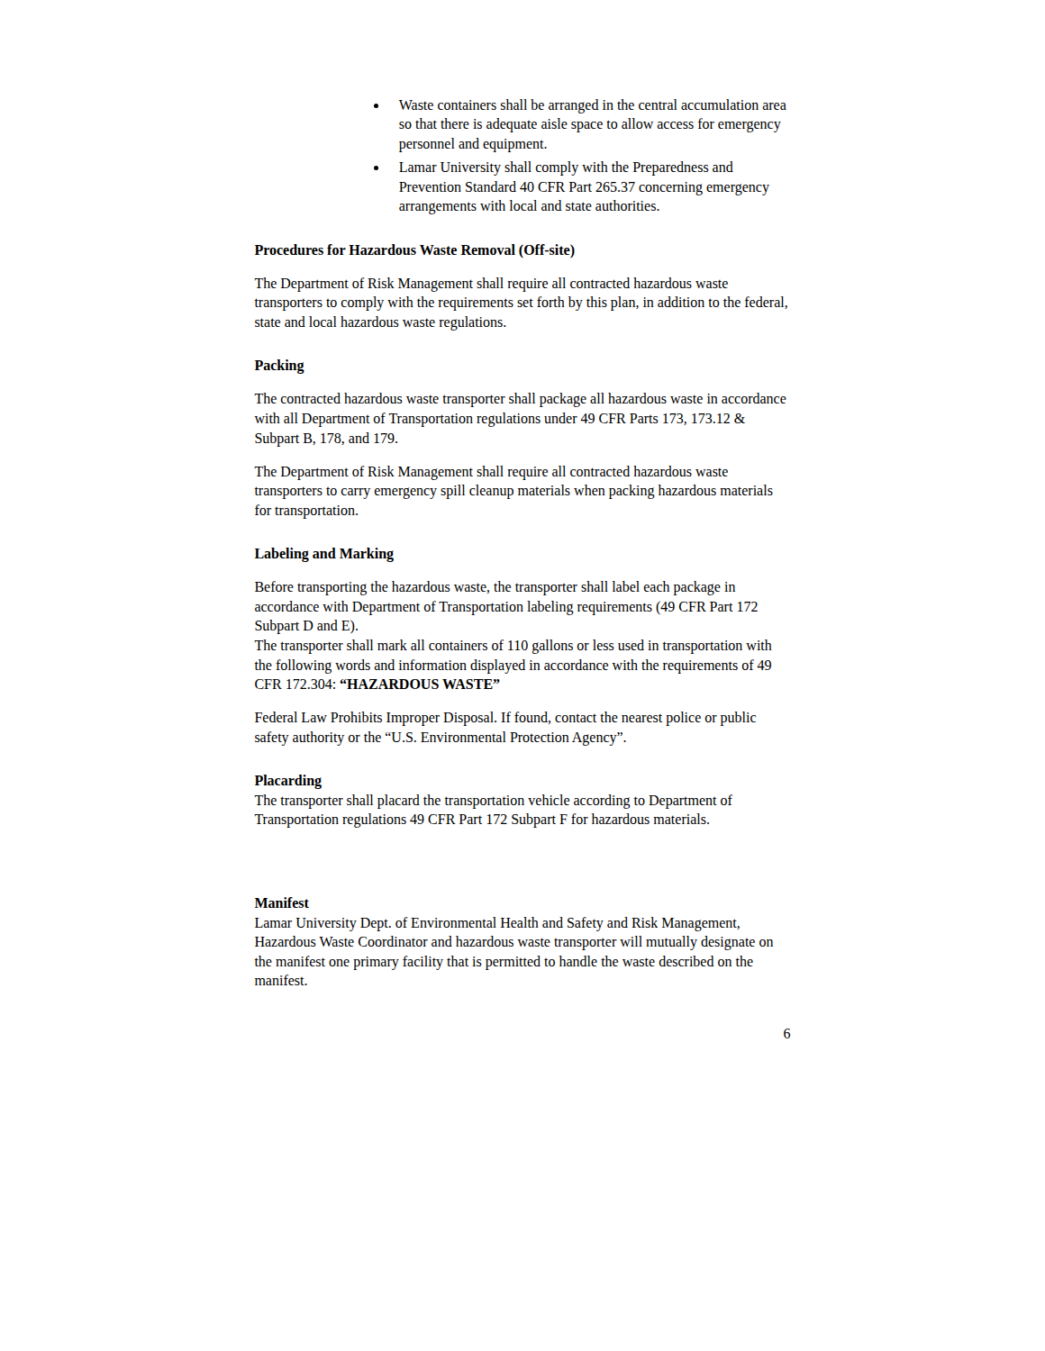Waste containers shall be arranged in the central accumulation area so that there is adequate aisle space to allow access for emergency personnel and equipment.
Lamar University shall comply with the Preparedness and Prevention Standard 40 CFR Part 265.37 concerning emergency arrangements with local and state authorities.
Procedures for Hazardous Waste Removal (Off-site)
The Department of Risk Management shall require all contracted hazardous waste transporters to comply with the requirements set forth by this plan, in addition to the federal, state and local hazardous waste regulations.
Packing
The contracted hazardous waste transporter shall package all hazardous waste in accordance with all Department of Transportation regulations under 49 CFR Parts 173, 173.12 & Subpart B, 178, and 179.
The Department of Risk Management shall require all contracted hazardous waste transporters to carry emergency spill cleanup materials when packing hazardous materials for transportation.
Labeling and Marking
Before transporting the hazardous waste, the transporter shall label each package in accordance with Department of Transportation labeling requirements (49 CFR Part 172 Subpart D and E).
The transporter shall mark all containers of 110 gallons or less used in transportation with the following words and information displayed in accordance with the requirements of 49 CFR 172.304: “HAZARDOUS WASTE”
Federal Law Prohibits Improper Disposal. If found, contact the nearest police or public safety authority or the “U.S. Environmental Protection Agency”.
Placarding
The transporter shall placard the transportation vehicle according to Department of Transportation regulations 49 CFR Part 172 Subpart F for hazardous materials.
Manifest
Lamar University Dept. of Environmental Health and Safety and Risk Management, Hazardous Waste Coordinator and hazardous waste transporter will mutually designate on the manifest one primary facility that is permitted to handle the waste described on the manifest.
6